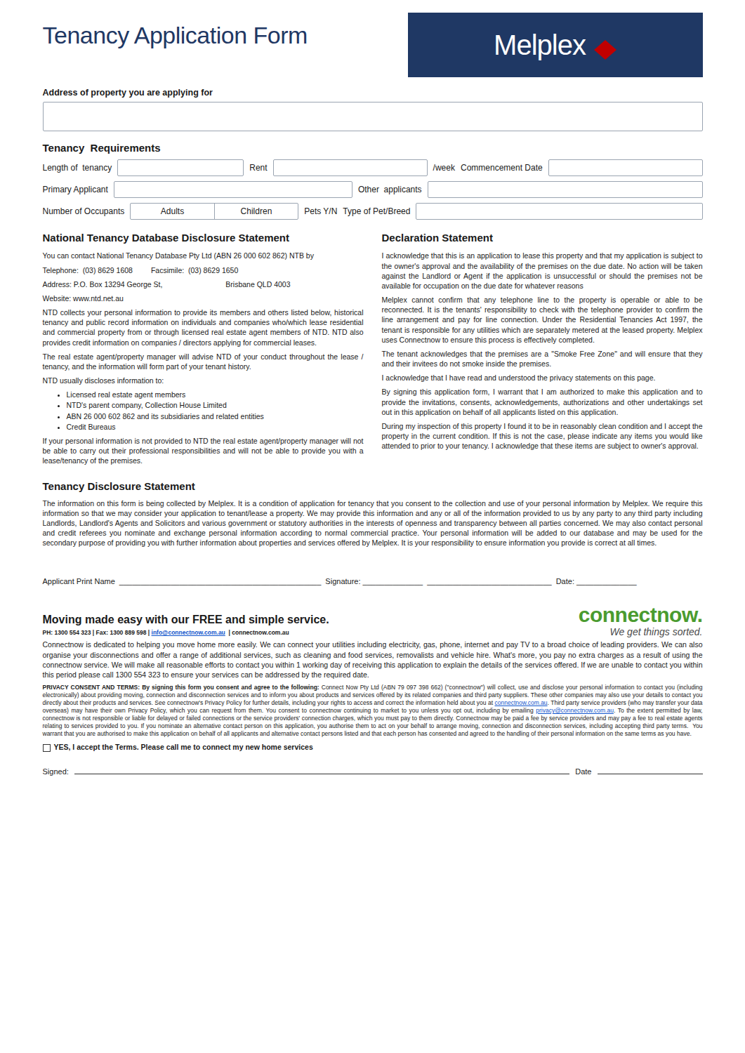Tenancy Application Form
Melplex
Address of property you are applying for
Tenancy Requirements
Length of tenancy Rent /week Commencement Date
Primary Applicant Other applicants
Number of Occupants
Adults
Children
Pets Y/N Type of Pet/Breed
National Tenancy Database Disclosure Statement
You can contact National Tenancy Database Pty Ltd (ABN 26 000 602 862) NTB by
Telephone: (03) 8629 1608 Facsimile: (03) 8629 1650
Address: P.O. Box 13294 George St, Brisbane QLD 4003
Website: www.ntd.net.au
NTD collects your personal information to provide its members and others listed below, historical tenancy and public record information on individuals and companies who/which lease residential and commercial property from or through licensed real estate agent members of NTD. NTD also provides credit information on companies / directors applying for commercial leases.
The real estate agent/property manager will advise NTD of your conduct throughout the lease / tenancy, and the information will form part of your tenant history.
NTD usually discloses information to:
Licensed real estate agent members
NTD's parent company, Collection House Limited
ABN 26 000 602 862 and its subsidiaries and related entities
Credit Bureaus
If your personal information is not provided to NTD the real estate agent/property manager will not be able to carry out their professional responsibilities and will not be able to provide you with a lease/tenancy of the premises.
Declaration Statement
I acknowledge that this is an application to lease this property and that my application is subject to the owner's approval and the availability of the premises on the due date. No action will be taken against the Landlord or Agent if the application is unsuccessful or should the premises not be available for occupation on the due date for whatever reasons
Melplex cannot confirm that any telephone line to the property is operable or able to be reconnected. It is the tenants' responsibility to check with the telephone provider to confirm the line arrangement and pay for line connection. Under the Residential Tenancies Act 1997, the tenant is responsible for any utilities which are separately metered at the leased property. Melplex uses Connectnow to ensure this process is effectively completed.
The tenant acknowledges that the premises are a "Smoke Free Zone" and will ensure that they and their invitees do not smoke inside the premises.
I acknowledge that I have read and understood the privacy statements on this page.
By signing this application form, I warrant that I am authorized to make this application and to provide the invitations, consents, acknowledgements, authorizations and other undertakings set out in this application on behalf of all applicants listed on this application.
During my inspection of this property I found it to be in reasonably clean condition and I accept the property in the current condition. If this is not the case, please indicate any items you would like attended to prior to your tenancy. I acknowledge that these items are subject to owner's approval.
Tenancy Disclosure Statement
The information on this form is being collected by Melplex. It is a condition of application for tenancy that you consent to the collection and use of your personal information by Melplex. We require this information so that we may consider your application to tenant/lease a property. We may provide this information and any or all of the information provided to us by any party to any third party including Landlords, Landlord's Agents and Solicitors and various government or statutory authorities in the interests of openness and transparency between all parties concerned. We may also contact personal and credit referees you nominate and exchange personal information according to normal commercial practice. Your personal information will be added to our database and may be used for the secondary purpose of providing you with further information about properties and services offered by Melplex. It is your responsibility to ensure information you provide is correct at all times.
Applicant Print Name _______________________________________________ Signature: ______________ _____________________________ Date: ______________
Moving made easy with our FREE and simple service.
PH: 1300 554 323 | Fax: 1300 889 598 | info@connectnow.com.au | connectnow.com.au
connectnow.
We get things sorted.
Connectnow is dedicated to helping you move home more easily. We can connect your utilities including electricity, gas, phone, internet and pay TV to a broad choice of leading providers. We can also organise your disconnections and offer a range of additional services, such as cleaning and food services, removalists and vehicle hire. What's more, you pay no extra charges as a result of using the connectnow service. We will make all reasonable efforts to contact you within 1 working day of receiving this application to explain the details of the services offered. If we are unable to contact you within this period please call 1300 554 323 to ensure your services can be addressed by the required date.
PRIVACY CONSENT AND TERMS: By signing this form you consent and agree to the following: Connect Now Pty Ltd (ABN 79 097 398 662) ("connectnow") will collect, use and disclose your personal information to contact you (including electronically) about providing moving, connection and disconnection services and to inform you about products and services offered by its related companies and third party suppliers. These other companies may also use your details to contact you directly about their products and services. See connectnow's Privacy Policy for further details, including your rights to access and correct the information held about you at connectnow.com.au. Third party service providers (who may transfer your data overseas) may have their own Privacy Policy, which you can request from them. You consent to connectnow continuing to market to you unless you opt out, including by emailing privacy@connectnow.com.au. To the extent permitted by law, connectnow is not responsible or liable for delayed or failed connections or the service providers' connection charges, which you must pay to them directly. Connectnow may be paid a fee by service providers and may pay a fee to real estate agents relating to services provided to you. If you nominate an alternative contact person on this application, you authorise them to act on your behalf to arrange moving, connection and disconnection services, including accepting third party terms. You warrant that you are authorised to make this application on behalf of all applicants and alternative contact persons listed and that each person has consented and agreed to the handling of their personal information on the same terms as you have.
YES, I accept the Terms. Please call me to connect my new home services
Signed: Date